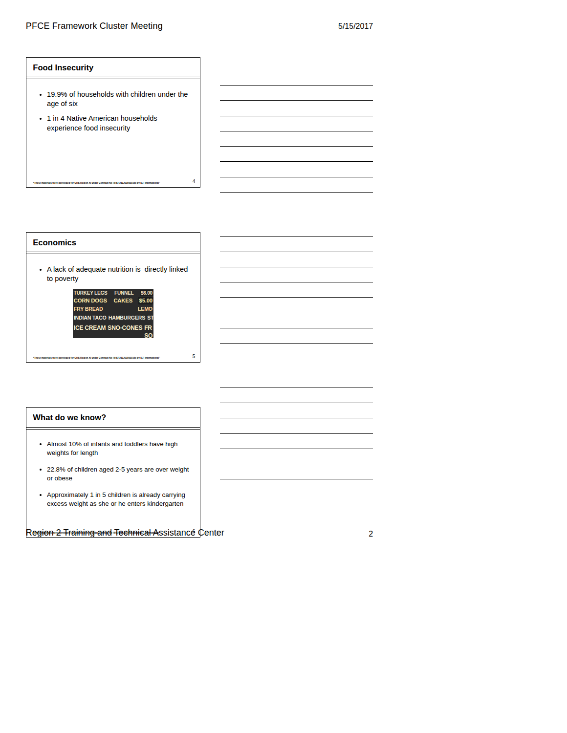PFCE Framework Cluster Meeting
5/15/2017
Food Insecurity
19.9% of households with children under the age of six
1 in 4 Native American households experience food insecurity
“These materials were developed for OHS/Region XI under Contract No HHSP233201500016c by ICF International” 4
Economics
A lack of adequate nutrition is directly linked to poverty
TURKEY LEGS FUNNEL$6.00
CORN DOGS CAKES$5.00
FRY BREAD LEMO
INDIAN TACO HAMBURGERS STRAWB
ICE CREAM SNO-CONES FR
SQ
“These materials were developed for OHS/Region XI under Contract No HHSP233201500016c by ICF International” 5
What do we know?
Almost 10% of infants and toddlers have high weights for length
22.8% of children aged 2-5 years are over weight or obese
Approximately 1 in 5 children is already carrying excess weight as she or he enters kindergarten
“These materials were developed for OHS/Region XI under Contract No HHSP233201500016c by ICF International” 6
Region 2 Training and Technical Assistance Center
2